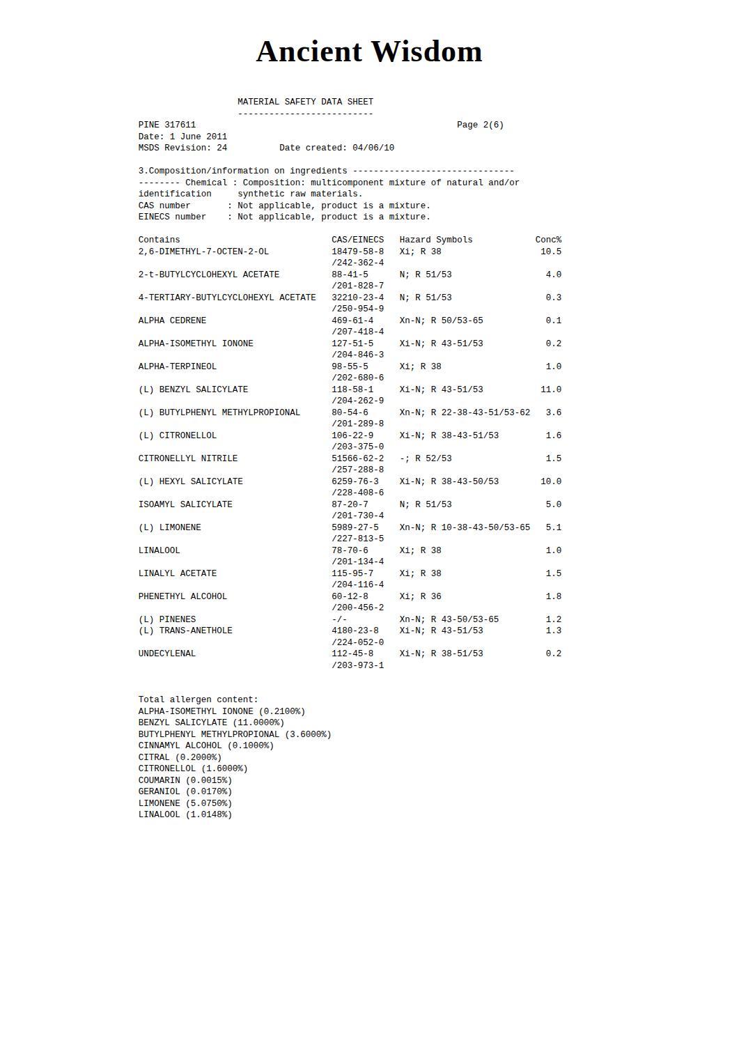Ancient Wisdom
                    MATERIAL SAFETY DATA SHEET
                    --------------------------
 PINE 317611                                                  Page 2(6)
 Date: 1 June 2011
 MSDS Revision: 24          Date created: 04/06/10

 3.Composition/information on ingredients -------------------------------
 -------- Chemical : Composition: multicomponent mixture of natural and/or
 identification     synthetic raw materials.
 CAS number       : Not applicable, product is a mixture.
 EINECS number    : Not applicable, product is a mixture.

 Contains                             CAS/EINECS   Hazard Symbols            Conc%
 2,6-DIMETHYL-7-OCTEN-2-OL            18479-58-8   Xi; R 38                   10.5
                                      /242-362-4
 2-t-BUTYLCYCLOHEXYL ACETATE          88-41-5      N; R 51/53                  4.0
                                      /201-828-7
 4-TERTIARY-BUTYLCYCLOHEXYL ACETATE   32210-23-4   N; R 51/53                  0.3
                                      /250-954-9
 ALPHA CEDRENE                        469-61-4     Xn-N; R 50/53-65            0.1
                                      /207-418-4
 ALPHA-ISOMETHYL IONONE               127-51-5     Xi-N; R 43-51/53            0.2
                                      /204-846-3
 ALPHA-TERPINEOL                      98-55-5      Xi; R 38                    1.0
                                      /202-680-6
 (L) BENZYL SALICYLATE                118-58-1     Xi-N; R 43-51/53           11.0
                                      /204-262-9
 (L) BUTYLPHENYL METHYLPROPIONAL      80-54-6      Xn-N; R 22-38-43-51/53-62   3.6
                                      /201-289-8
 (L) CITRONELLOL                      106-22-9     Xi-N; R 38-43-51/53         1.6
                                      /203-375-0
 CITRONELLYL NITRILE                  51566-62-2   -; R 52/53                  1.5
                                      /257-288-8
 (L) HEXYL SALICYLATE                 6259-76-3    Xi-N; R 38-43-50/53        10.0
                                      /228-408-6
 ISOAMYL SALICYLATE                   87-20-7      N; R 51/53                  5.0
                                      /201-730-4
 (L) LIMONENE                         5989-27-5    Xn-N; R 10-38-43-50/53-65   5.1
                                      /227-813-5
 LINALOOL                             78-70-6      Xi; R 38                    1.0
                                      /201-134-4
 LINALYL ACETATE                      115-95-7     Xi; R 38                    1.5
                                      /204-116-4
 PHENETHYL ALCOHOL                    60-12-8      Xi; R 36                    1.8
                                      /200-456-2
 (L) PINENES                          -/-          Xn-N; R 43-50/53-65         1.2
 (L) TRANS-ANETHOLE                   4180-23-8    Xi-N; R 43-51/53            1.3
                                      /224-052-0
 UNDECYLENAL                          112-45-8     Xi-N; R 38-51/53            0.2
                                      /203-973-1


 Total allergen content:
 ALPHA-ISOMETHYL IONONE (0.2100%)
 BENZYL SALICYLATE (11.0000%)
 BUTYLPHENYL METHYLPROPIONAL (3.6000%)
 CINNAMYL ALCOHOL (0.1000%)
 CITRAL (0.2000%)
 CITRONELLOL (1.6000%)
 COUMARIN (0.0015%)
 GERANIOL (0.0170%)
 LIMONENE (5.0750%)
 LINALOOL (1.0148%)